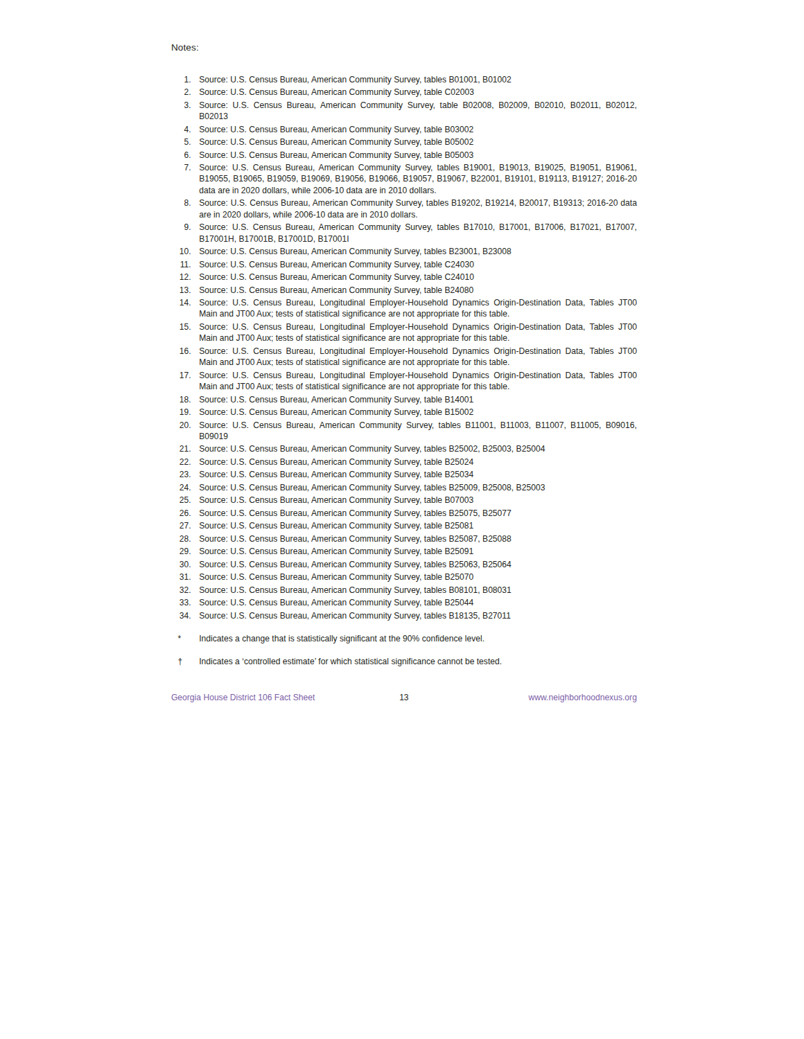Notes:
1. Source: U.S. Census Bureau, American Community Survey, tables B01001, B01002
2. Source: U.S. Census Bureau, American Community Survey, table C02003
3. Source: U.S. Census Bureau, American Community Survey, table B02008, B02009, B02010, B02011, B02012, B02013
4. Source: U.S. Census Bureau, American Community Survey, table B03002
5. Source: U.S. Census Bureau, American Community Survey, table B05002
6. Source: U.S. Census Bureau, American Community Survey, table B05003
7. Source: U.S. Census Bureau, American Community Survey, tables B19001, B19013, B19025, B19051, B19061, B19055, B19065, B19059, B19069, B19056, B19066, B19057, B19067, B22001, B19101, B19113, B19127; 2016-20 data are in 2020 dollars, while 2006-10 data are in 2010 dollars.
8. Source: U.S. Census Bureau, American Community Survey, tables B19202, B19214, B20017, B19313; 2016-20 data are in 2020 dollars, while 2006-10 data are in 2010 dollars.
9. Source: U.S. Census Bureau, American Community Survey, tables B17010, B17001, B17006, B17021, B17007, B17001H, B17001B, B17001D, B17001I
10. Source: U.S. Census Bureau, American Community Survey, tables B23001, B23008
11. Source: U.S. Census Bureau, American Community Survey, table C24030
12. Source: U.S. Census Bureau, American Community Survey, table C24010
13. Source: U.S. Census Bureau, American Community Survey, table B24080
14. Source: U.S. Census Bureau, Longitudinal Employer-Household Dynamics Origin-Destination Data, Tables JT00 Main and JT00 Aux; tests of statistical significance are not appropriate for this table.
15. Source: U.S. Census Bureau, Longitudinal Employer-Household Dynamics Origin-Destination Data, Tables JT00 Main and JT00 Aux; tests of statistical significance are not appropriate for this table.
16. Source: U.S. Census Bureau, Longitudinal Employer-Household Dynamics Origin-Destination Data, Tables JT00 Main and JT00 Aux; tests of statistical significance are not appropriate for this table.
17. Source: U.S. Census Bureau, Longitudinal Employer-Household Dynamics Origin-Destination Data, Tables JT00 Main and JT00 Aux; tests of statistical significance are not appropriate for this table.
18. Source: U.S. Census Bureau, American Community Survey, table B14001
19. Source: U.S. Census Bureau, American Community Survey, table B15002
20. Source: U.S. Census Bureau, American Community Survey, tables B11001, B11003, B11007, B11005, B09016, B09019
21. Source: U.S. Census Bureau, American Community Survey, tables B25002, B25003, B25004
22. Source: U.S. Census Bureau, American Community Survey, table B25024
23. Source: U.S. Census Bureau, American Community Survey, table B25034
24. Source: U.S. Census Bureau, American Community Survey, tables B25009, B25008, B25003
25. Source: U.S. Census Bureau, American Community Survey, table B07003
26. Source: U.S. Census Bureau, American Community Survey, tables B25075, B25077
27. Source: U.S. Census Bureau, American Community Survey, table B25081
28. Source: U.S. Census Bureau, American Community Survey, tables B25087, B25088
29. Source: U.S. Census Bureau, American Community Survey, table B25091
30. Source: U.S. Census Bureau, American Community Survey, tables B25063, B25064
31. Source: U.S. Census Bureau, American Community Survey, table B25070
32. Source: U.S. Census Bureau, American Community Survey, tables B08101, B08031
33. Source: U.S. Census Bureau, American Community Survey, table B25044
34. Source: U.S. Census Bureau, American Community Survey, tables B18135, B27011
*Indicates a change that is statistically significant at the 90% confidence level.
†Indicates a ‘controlled estimate’ for which statistical significance cannot be tested.
Georgia House District 106 Fact Sheet 13 www.neighborhoodnexus.org